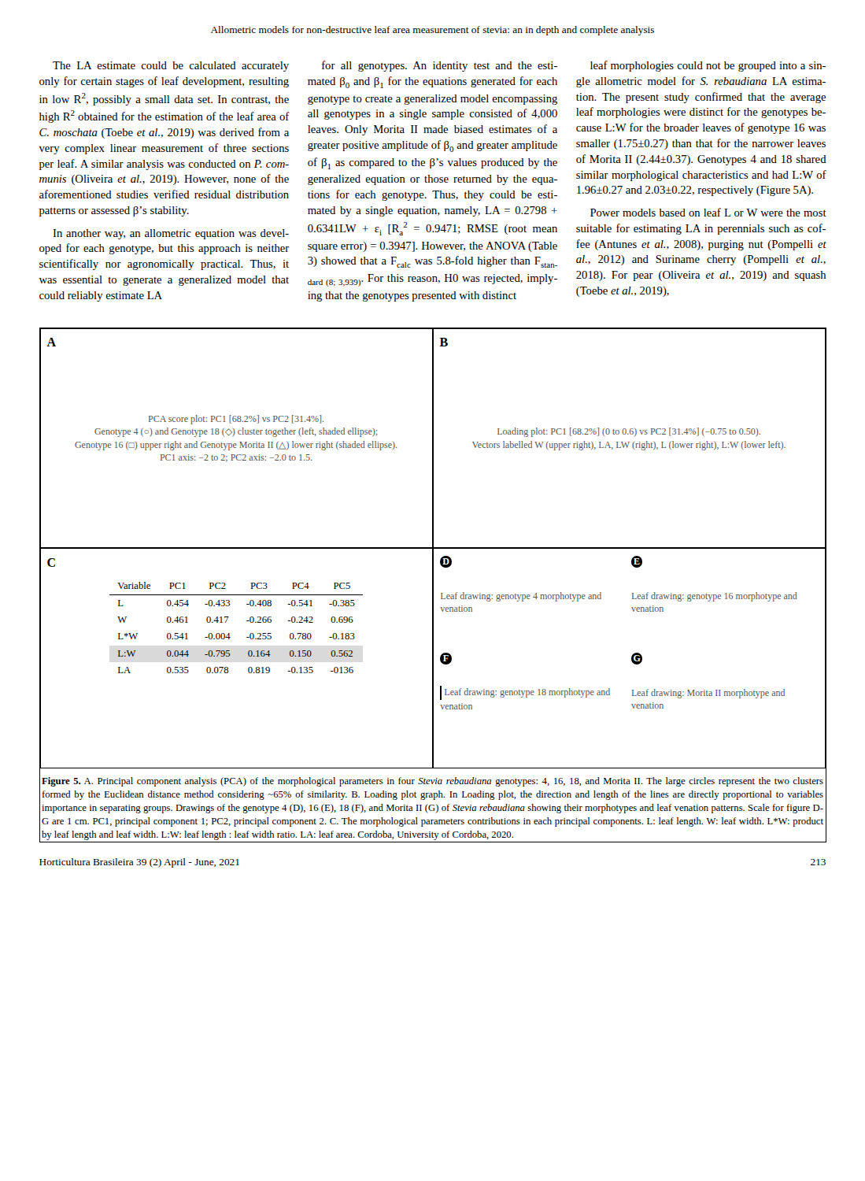Allometric models for non-destructive leaf area measurement of stevia: an in depth and complete analysis
The LA estimate could be calculated accurately only for certain stages of leaf development, resulting in low R2, possibly a small data set. In contrast, the high R2 obtained for the estimation of the leaf area of C. moschata (Toebe et al., 2019) was derived from a very complex linear measurement of three sections per leaf. A similar analysis was conducted on P. communis (Oliveira et al., 2019). However, none of the aforementioned studies verified residual distribution patterns or assessed β’s stability.
In another way, an allometric equation was developed for each genotype, but this approach is neither scientifically nor agronomically practical. Thus, it was essential to generate a generalized model that could reliably estimate LA
for all genotypes. An identity test and the estimated β0 and β1 for the equations generated for each genotype to create a generalized model encompassing all genotypes in a single sample consisted of 4,000 leaves. Only Morita II made biased estimates of a greater positive amplitude of β0 and greater amplitude of β1 as compared to the β’s values produced by the generalized equation or those returned by the equations for each genotype. Thus, they could be estimated by a single equation, namely, LA = 0.2798 + 0.6341LW + εi [Ra2 = 0.9471; RMSE (root mean square error) = 0.3947]. However, the ANOVA (Table 3) showed that a Fcalc was 5.8-fold higher than Fstandard (8; 3,939). For this reason, H0 was rejected, implying that the genotypes presented with distinct
leaf morphologies could not be grouped into a single allometric model for S. rebaudiana LA estimation. The present study confirmed that the average leaf morphologies were distinct for the genotypes because L:W for the broader leaves of genotype 16 was smaller (1.75±0.27) than that for the narrower leaves of Morita II (2.44±0.37). Genotypes 4 and 18 shared similar morphological characteristics and had L:W of 1.96±0.27 and 2.03±0.22, respectively (Figure 5A).
Power models based on leaf L or W were the most suitable for estimating LA in perennials such as coffee (Antunes et al., 2008), purging nut (Pompelli et al., 2012) and Suriname cherry (Pompelli et al., 2018). For pear (Oliveira et al., 2019) and squash (Toebe et al., 2019),
A
PCA score plot: PC1 [68.2%] vs PC2 [31.4%].
Genotype 4 (○) and Genotype 18 (◇) cluster together (left, shaded ellipse);
Genotype 16 (□) upper right and Genotype Morita II (△) lower right (shaded ellipse).
PC1 axis: −2 to 2; PC2 axis: −2.0 to 1.5.
B
Loading plot: PC1 [68.2%] (0 to 0.6) vs PC2 [31.4%] (−0.75 to 0.50).
Vectors labelled W (upper right), LA, LW (right), L (lower right), L:W (lower left).
C
| Variable | PC1 | PC2 | PC3 | PC4 | PC5 |
| --- | --- | --- | --- | --- | --- |
| L | 0.454 | -0.433 | -0.408 | -0.541 | -0.385 |
| W | 0.461 | 0.417 | -0.266 | -0.242 | 0.696 |
| L*W | 0.541 | -0.004 | -0.255 | 0.780 | -0.183 |
| L:W | 0.044 | -0.795 | 0.164 | 0.150 | 0.562 |
| LA | 0.535 | 0.078 | 0.819 | -0.135 | -0136 |
DLeaf drawing: genotype 4 morphotype and venation
ELeaf drawing: genotype 16 morphotype and venation
F Leaf drawing: genotype 18 morphotype and venation
GLeaf drawing: Morita II morphotype and venation
Figure 5. A. Principal component analysis (PCA) of the morphological parameters in four Stevia rebaudiana genotypes: 4, 16, 18, and Morita II. The large circles represent the two clusters formed by the Euclidean distance method considering ~65% of similarity. B. Loading plot graph. In Loading plot, the direction and length of the lines are directly proportional to variables importance in separating groups. Drawings of the genotype 4 (D), 16 (E), 18 (F), and Morita II (G) of Stevia rebaudiana showing their morphotypes and leaf venation patterns. Scale for figure D-G are 1 cm. PC1, principal component 1; PC2, principal component 2. C. The morphological parameters contributions in each principal components. L: leaf length. W: leaf width. L*W: product by leaf length and leaf width. L:W: leaf length : leaf width ratio. LA: leaf area. Cordoba, University of Cordoba, 2020.
Horticultura Brasileira 39 (2) April - June, 2021 213